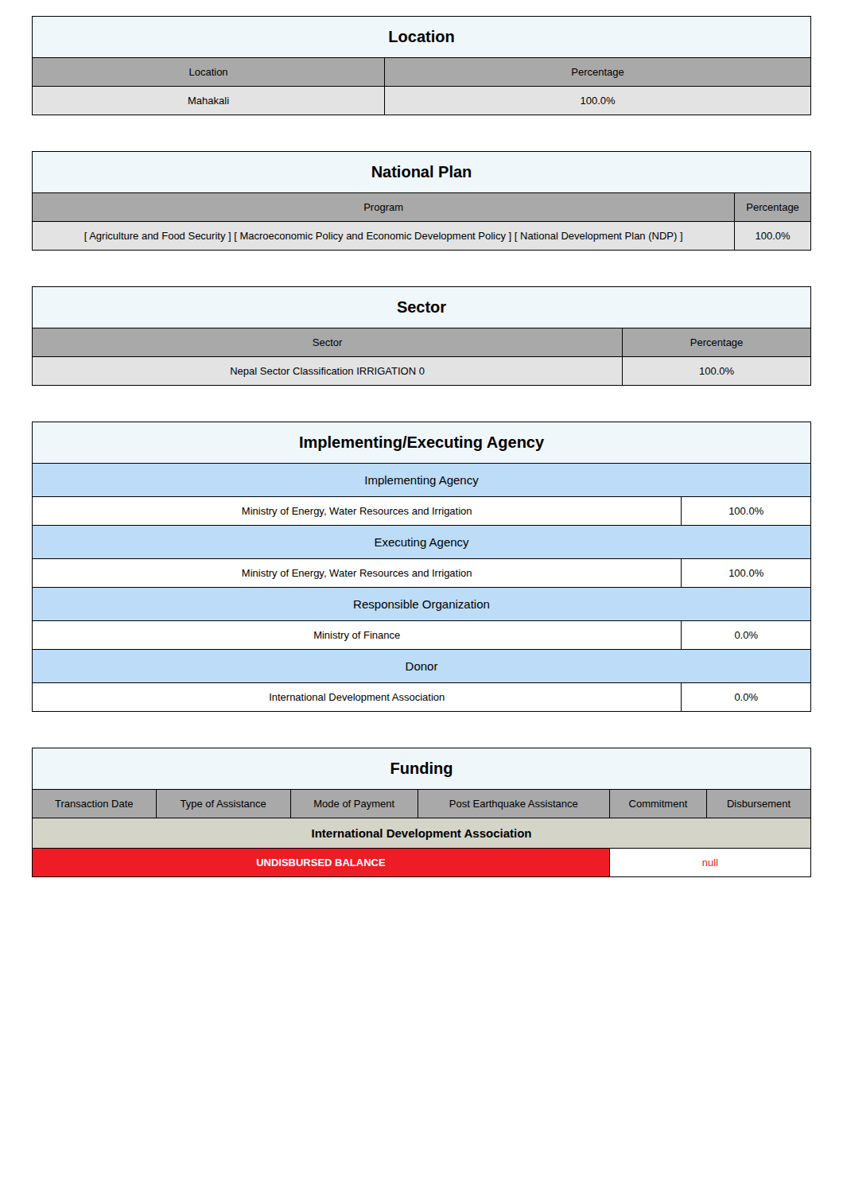Location
| Location | Percentage |
| --- | --- |
| Mahakali | 100.0% |
National Plan
| Program | Percentage |
| --- | --- |
| [ Agriculture and Food Security ] [ Macroeconomic Policy and Economic Development Policy ] [ National Development Plan (NDP) ] | 100.0% |
Sector
| Sector | Percentage |
| --- | --- |
| Nepal Sector Classification IRRIGATION 0 | 100.0% |
Implementing/Executing Agency
| Implementing Agency |
| --- |
| Ministry of Energy, Water Resources and Irrigation | 100.0% |
| Executing Agency |
| Ministry of Energy, Water Resources and Irrigation | 100.0% |
| Responsible Organization |
| Ministry of Finance | 0.0% |
| Donor |
| International Development Association | 0.0% |
Funding
| Transaction Date | Type of Assistance | Mode of Payment | Post Earthquake Assistance | Commitment | Disbursement |
| --- | --- | --- | --- | --- | --- |
| International Development Association |
| UNDISBURSED BALANCE | null |